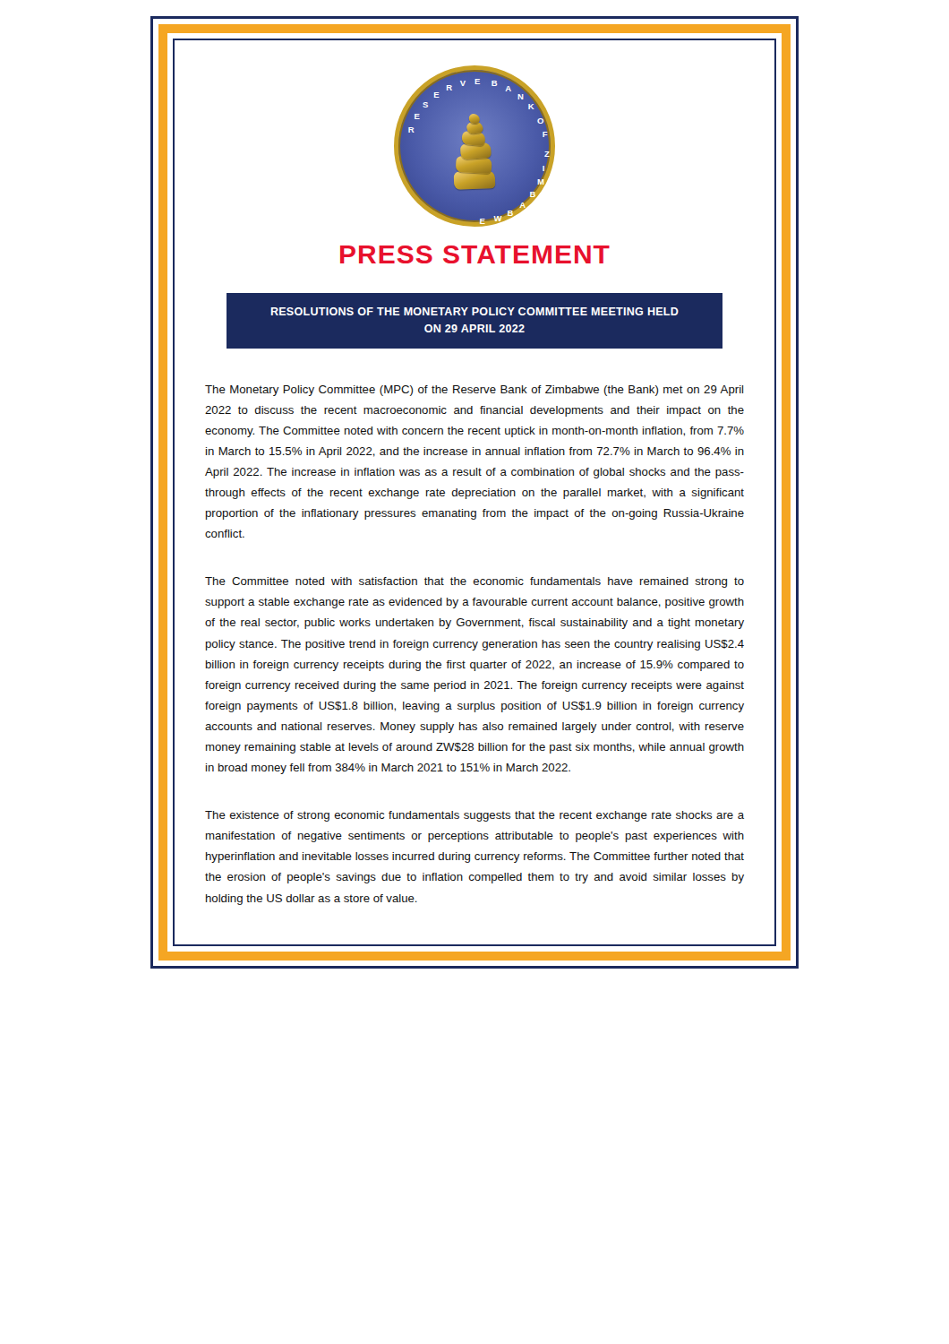R E S E R V E B A N K O F Z I M B A B W E
PRESS STATEMENT
RESOLUTIONS OF THE MONETARY POLICY COMMITTEE MEETING HELD
ON 29 APRIL 2022
The Monetary Policy Committee (MPC) of the Reserve Bank of Zimbabwe (the Bank) met on 29 April 2022 to discuss the recent macroeconomic and financial developments and their impact on the economy. The Committee noted with concern the recent uptick in month-on-month inflation, from 7.7% in March to 15.5% in April 2022, and the increase in annual inflation from 72.7% in March to 96.4% in April 2022. The increase in inflation was as a result of a combination of global shocks and the pass-through effects of the recent exchange rate depreciation on the parallel market, with a significant proportion of the inflationary pressures emanating from the impact of the on-going Russia-Ukraine conflict.
The Committee noted with satisfaction that the economic fundamentals have remained strong to support a stable exchange rate as evidenced by a favourable current account balance, positive growth of the real sector, public works undertaken by Government, fiscal sustainability and a tight monetary policy stance. The positive trend in foreign currency generation has seen the country realising US$2.4 billion in foreign currency receipts during the first quarter of 2022, an increase of 15.9% compared to foreign currency received during the same period in 2021. The foreign currency receipts were against foreign payments of US$1.8 billion, leaving a surplus position of US$1.9 billion in foreign currency accounts and national reserves. Money supply has also remained largely under control, with reserve money remaining stable at levels of around ZW$28 billion for the past six months, while annual growth in broad money fell from 384% in March 2021 to 151% in March 2022.
The existence of strong economic fundamentals suggests that the recent exchange rate shocks are a manifestation of negative sentiments or perceptions attributable to people's past experiences with hyperinflation and inevitable losses incurred during currency reforms. The Committee further noted that the erosion of people's savings due to inflation compelled them to try and avoid similar losses by holding the US dollar as a store of value.